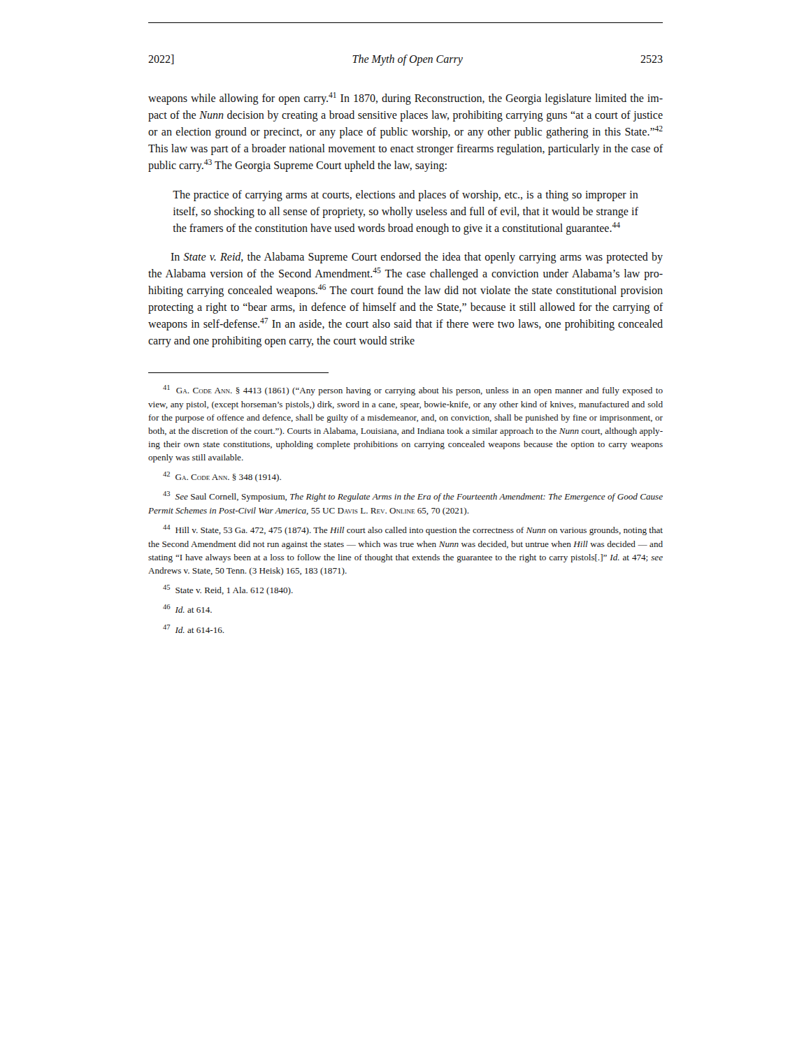2022] The Myth of Open Carry 2523
weapons while allowing for open carry.41 In 1870, during Reconstruction, the Georgia legislature limited the impact of the Nunn decision by creating a broad sensitive places law, prohibiting carrying guns “at a court of justice or an election ground or precinct, or any place of public worship, or any other public gathering in this State.”42 This law was part of a broader national movement to enact stronger firearms regulation, particularly in the case of public carry.43 The Georgia Supreme Court upheld the law, saying:
The practice of carrying arms at courts, elections and places of worship, etc., is a thing so improper in itself, so shocking to all sense of propriety, so wholly useless and full of evil, that it would be strange if the framers of the constitution have used words broad enough to give it a constitutional guarantee.44
In State v. Reid, the Alabama Supreme Court endorsed the idea that openly carrying arms was protected by the Alabama version of the Second Amendment.45 The case challenged a conviction under Alabama’s law prohibiting carrying concealed weapons.46 The court found the law did not violate the state constitutional provision protecting a right to “bear arms, in defence of himself and the State,” because it still allowed for the carrying of weapons in self-defense.47 In an aside, the court also said that if there were two laws, one prohibiting concealed carry and one prohibiting open carry, the court would strike
41 Ga. Code Ann. § 4413 (1861) (“Any person having or carrying about his person, unless in an open manner and fully exposed to view, any pistol, (except horseman’s pistols,) dirk, sword in a cane, spear, bowie-knife, or any other kind of knives, manufactured and sold for the purpose of offence and defence, shall be guilty of a misdemeanor, and, on conviction, shall be punished by fine or imprisonment, or both, at the discretion of the court.”). Courts in Alabama, Louisiana, and Indiana took a similar approach to the Nunn court, although applying their own state constitutions, upholding complete prohibitions on carrying concealed weapons because the option to carry weapons openly was still available.
42 Ga. Code Ann. § 348 (1914).
43 See Saul Cornell, Symposium, The Right to Regulate Arms in the Era of the Fourteenth Amendment: The Emergence of Good Cause Permit Schemes in Post-Civil War America, 55 UC Davis L. Rev. Online 65, 70 (2021).
44 Hill v. State, 53 Ga. 472, 475 (1874). The Hill court also called into question the correctness of Nunn on various grounds, noting that the Second Amendment did not run against the states — which was true when Nunn was decided, but untrue when Hill was decided — and stating “I have always been at a loss to follow the line of thought that extends the guarantee to the right to carry pistols[.]” Id. at 474; see Andrews v. State, 50 Tenn. (3 Heisk) 165, 183 (1871).
45 State v. Reid, 1 Ala. 612 (1840).
46 Id. at 614.
47 Id. at 614-16.